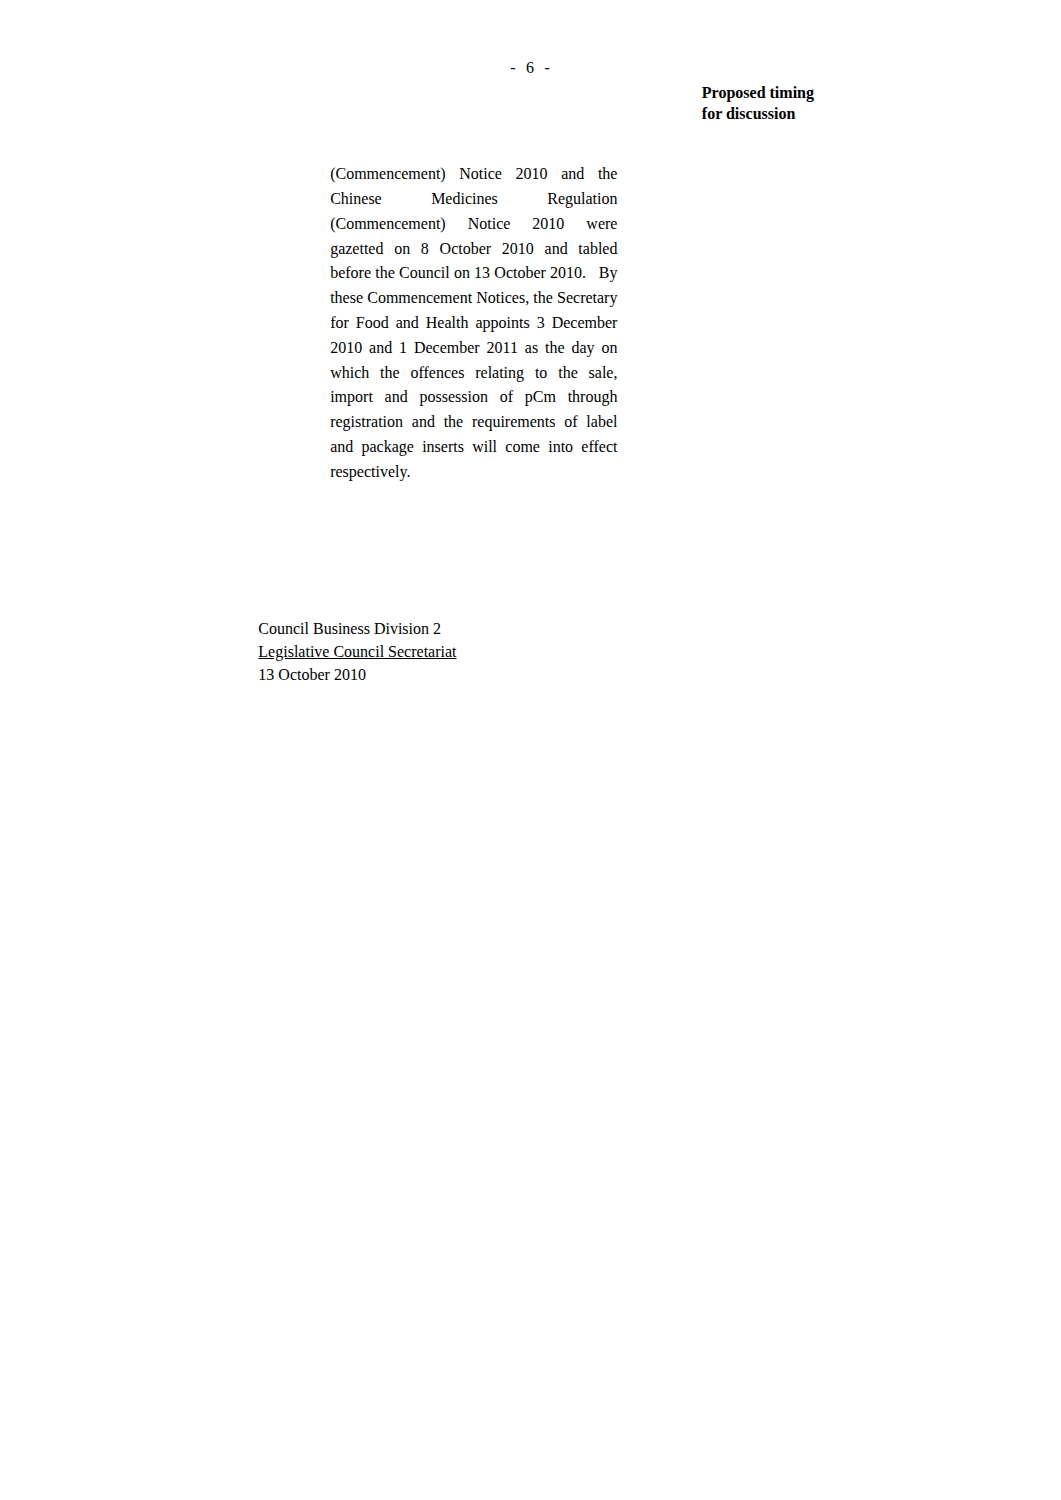- 6 -
Proposed timing
for discussion
(Commencement) Notice 2010 and the Chinese Medicines Regulation (Commencement) Notice 2010 were gazetted on 8 October 2010 and tabled before the Council on 13 October 2010. By these Commencement Notices, the Secretary for Food and Health appoints 3 December 2010 and 1 December 2011 as the day on which the offences relating to the sale, import and possession of pCm through registration and the requirements of label and package inserts will come into effect respectively.
Council Business Division 2
Legislative Council Secretariat
13 October 2010